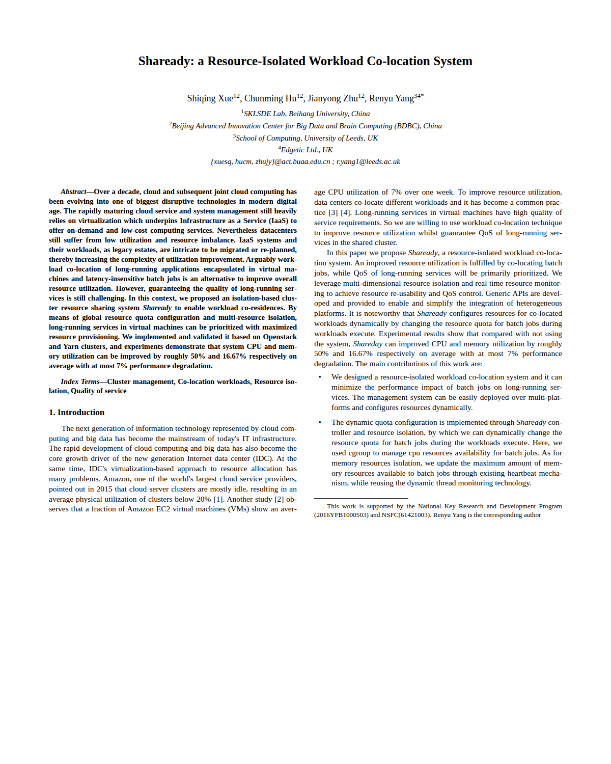Shaready: a Resource-Isolated Workload Co-location System
Shiqing Xue12, Chunming Hu12, Jianyong Zhu12, Renyu Yang34*
1SKLSDE Lab, Beihang University, China
2Beijing Advanced Innovation Center for Big Data and Brain Computing (BDBC), China
3School of Computing, University of Leeds, UK
4Edgetic Ltd., UK
{xuesq, hucm, zhujy}@act.buaa.edu.cn ; r.yang1@leeds.ac.uk
Abstract—Over a decade, cloud and subsequent joint cloud computing has been evolving into one of biggest disruptive technologies in modern digital age. The rapidly maturing cloud service and system management still heavily relies on virtualization which underpins Infrastructure as a Service (IaaS) to offer on-demand and low-cost computing services. Nevertheless datacenters still suffer from low utilization and resource imbalance. IaaS systems and their workloads, as legacy estates, are intricate to be migrated or re-planned, thereby increasing the complexity of utilization improvement. Arguably workload co-location of long-running applications encapsulated in virtual machines and latency-insensitive batch jobs is an alternative to improve overall resource utilization. However, guaranteeing the quality of long-running services is still challenging. In this context, we proposed an isolation-based cluster resource sharing system Shaready to enable workload co-residences. By means of global resource quota configuration and multi-resource isolation, long-running services in virtual machines can be prioritized with maximized resource provisioning. We implemented and validated it based on Openstack and Yarn clusters, and experiments demonstrate that system CPU and memory utilization can be improved by roughly 50% and 16.67% respectively on average with at most 7% performance degradation.
Index Terms—Cluster management, Co-location workloads, Resource isolation, Quality of service
1. Introduction
The next generation of information technology represented by cloud computing and big data has become the mainstream of today's IT infrastructure. The rapid development of cloud computing and big data has also become the core growth driver of the new generation Internet data center (IDC). At the same time, IDC's virtualization-based approach to resource allocation has many problems. Amazon, one of the world's largest cloud service providers, pointed out in 2015 that cloud server clusters are mostly idle, resulting in an average physical utilization of clusters below 20% [1]. Another study [2] observes that a fraction of Amazon EC2 virtual machines (VMs) show an average CPU utilization of 7% over one week. To improve resource utilization, data centers co-locate different workloads and it has become a common practice [3] [4]. Long-running services in virtual machines have high quality of service requirements. So we are willing to use workload co-location technique to improve resource utilization whilst guanrantee QoS of long-running services in the shared cluster.
In this paper we propose Shaready, a resource-isolated workload co-location system. An improved resource utilization is fulfilled by co-locating batch jobs, while QoS of long-running services will be primarily prioritized. We leverage multi-dimensional resource isolation and real time resource monitoring to achieve resource re-usability and QoS control. Generic APIs are developed and provided to enable and simplify the integration of heterogeneous platforms. It is noteworthy that Shaready configures resources for co-located workloads dynamically by changing the resource quota for batch jobs during workloads execute. Experimental results show that compared with not using the system, Shareday can improved CPU and memory utilization by roughly 50% and 16.67% respectively on average with at most 7% performance degradation. The main contributions of this work are:
We designed a resource-isolated workload co-location system and it can minimize the performance impact of batch jobs on long-running services. The management system can be easily deployed over multi-platforms and configures resources dynamically.
The dynamic quota configuration is implemented through Shaready controller and resource isolation, by which we can dynamically change the resource quota for batch jobs during the workloads execute. Here, we used cgroup to manage cpu resources availability for batch jobs. As for memory resources isolation, we update the maximum amount of memory resources available to batch jobs through existing heartbeat mechanism, while reusing the dynamic thread monitoring technology.
. This work is supported by the National Key Research and Development Program (2016YFB1000503) and NSFC(61421003). Renyu Yang is the corresponding author